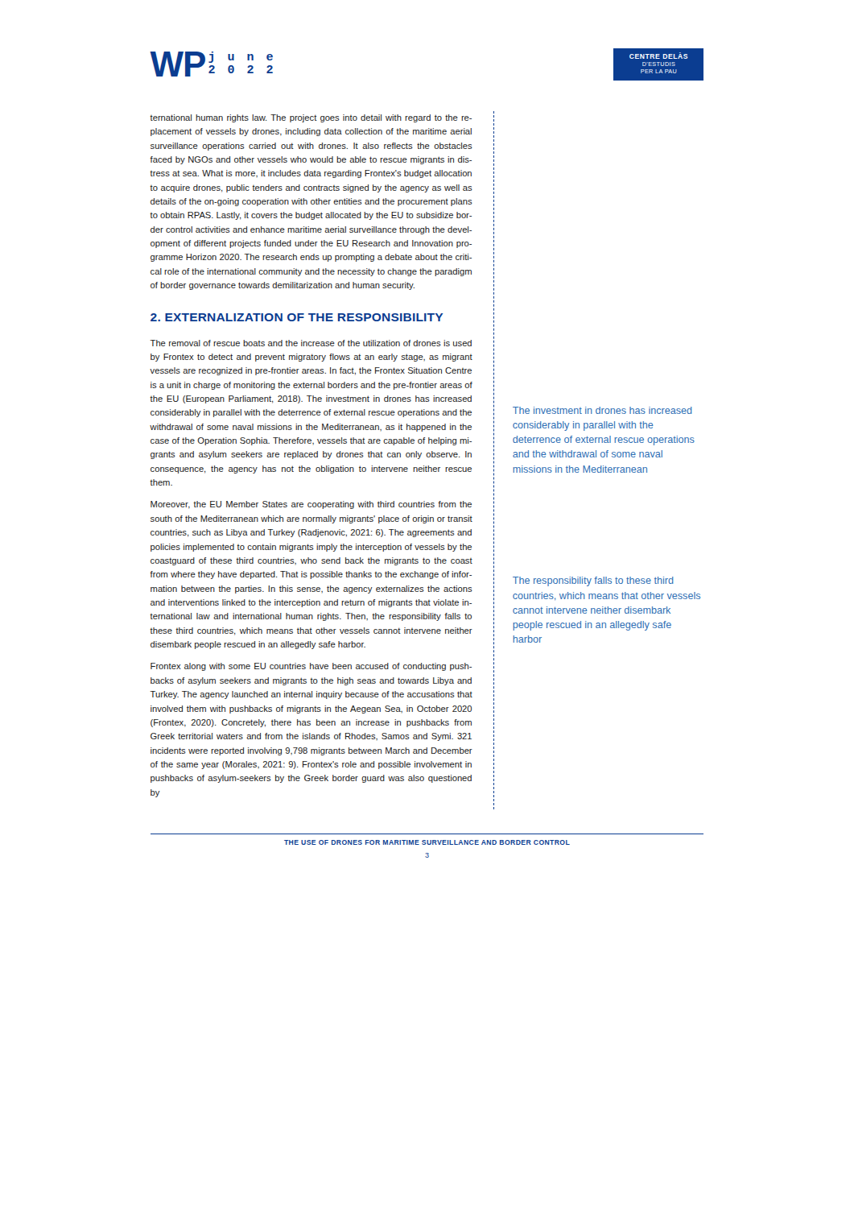WP
j u n e 2 0 2 2
CENTRE DELÀS
D'ESTUDIS
PER LA PAU
ternational human rights law. The project goes into detail with regard to the replacement of vessels by drones, including data collection of the maritime aerial surveillance operations carried out with drones. It also reflects the obstacles faced by NGOs and other vessels who would be able to rescue migrants in distress at sea. What is more, it includes data regarding Frontex's budget allocation to acquire drones, public tenders and contracts signed by the agency as well as details of the on-going cooperation with other entities and the procurement plans to obtain RPAS. Lastly, it covers the budget allocated by the EU to subsidize border control activities and enhance maritime aerial surveillance through the development of different projects funded under the EU Research and Innovation programme Horizon 2020. The research ends up prompting a debate about the critical role of the international community and the necessity to change the paradigm of border governance towards demilitarization and human security.
2. Externalization of the responsibility
The removal of rescue boats and the increase of the utilization of drones is used by Frontex to detect and prevent migratory flows at an early stage, as migrant vessels are recognized in pre-frontier areas. In fact, the Frontex Situation Centre is a unit in charge of monitoring the external borders and the pre-frontier areas of the EU (European Parliament, 2018). The investment in drones has increased considerably in parallel with the deterrence of external rescue operations and the withdrawal of some naval missions in the Mediterranean, as it happened in the case of the Operation Sophia. Therefore, vessels that are capable of helping migrants and asylum seekers are replaced by drones that can only observe. In consequence, the agency has not the obligation to intervene neither rescue them.
Moreover, the EU Member States are cooperating with third countries from the south of the Mediterranean which are normally migrants' place of origin or transit countries, such as Libya and Turkey (Radjenovic, 2021: 6). The agreements and policies implemented to contain migrants imply the interception of vessels by the coastguard of these third countries, who send back the migrants to the coast from where they have departed. That is possible thanks to the exchange of information between the parties. In this sense, the agency externalizes the actions and interventions linked to the interception and return of migrants that violate international law and international human rights. Then, the responsibility falls to these third countries, which means that other vessels cannot intervene neither disembark people rescued in an allegedly safe harbor.
Frontex along with some EU countries have been accused of conducting pushbacks of asylum seekers and migrants to the high seas and towards Libya and Turkey. The agency launched an internal inquiry because of the accusations that involved them with pushbacks of migrants in the Aegean Sea, in October 2020 (Frontex, 2020). Concretely, there has been an increase in pushbacks from Greek territorial waters and from the islands of Rhodes, Samos and Symi. 321 incidents were reported involving 9,798 migrants between March and December of the same year (Morales, 2021: 9). Frontex's role and possible involvement in pushbacks of asylum-seekers by the Greek border guard was also questioned by
The investment in drones has increased considerably in parallel with the deterrence of external rescue operations and the withdrawal of some naval missions in the Mediterranean
The responsibility falls to these third countries, which means that other vessels cannot intervene neither disembark people rescued in an allegedly safe harbor
The use of drones for maritime surveillance and border control
3